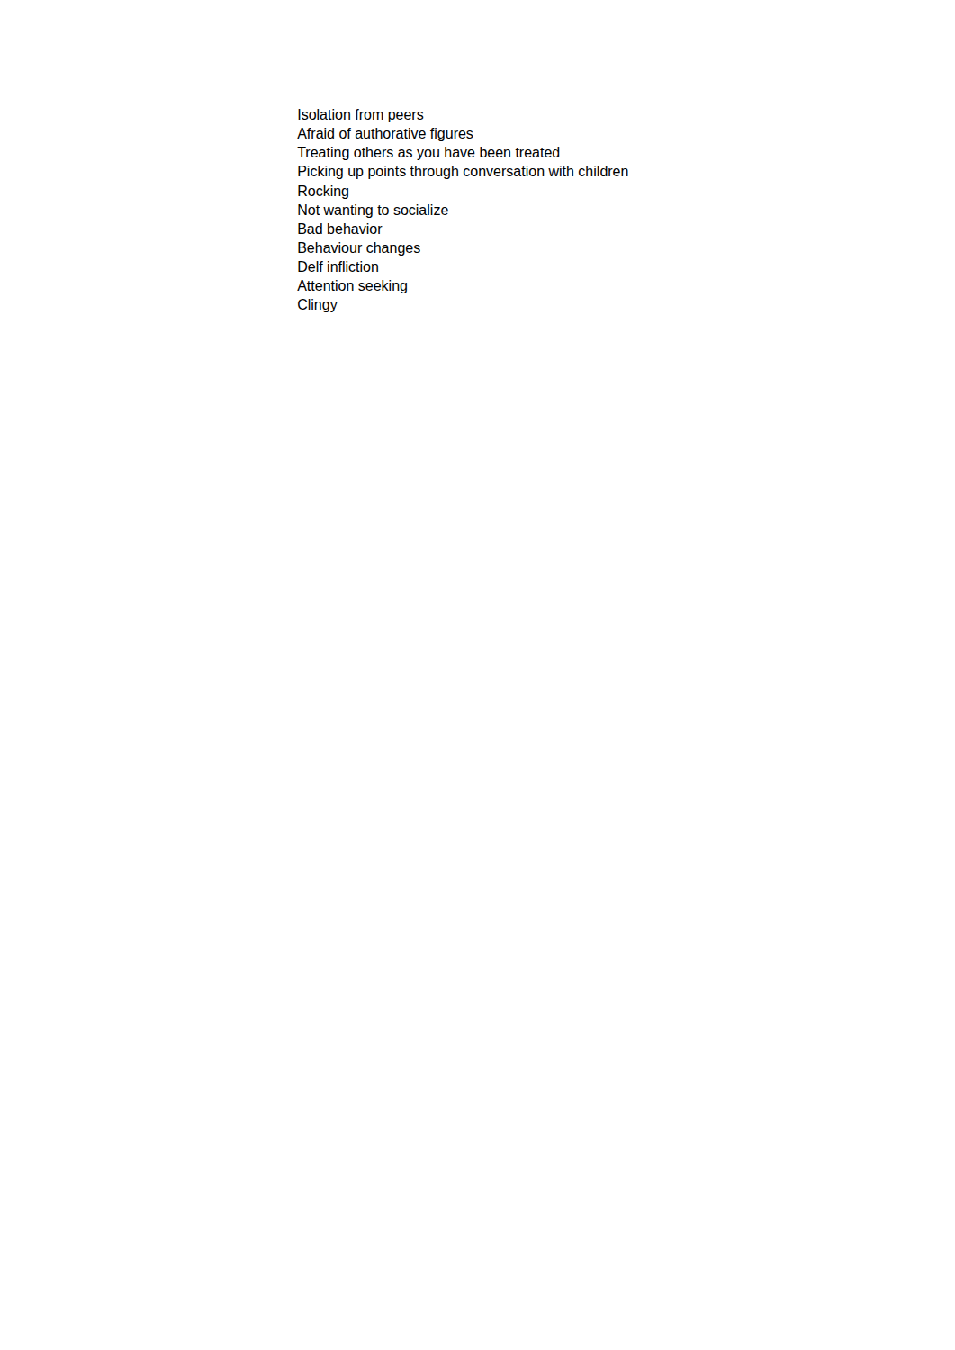Isolation from peers
Afraid of authorative figures
Treating others as you have been treated
Picking up points through conversation with children
Rocking
Not wanting to socialize
Bad behavior
Behaviour changes
Delf infliction
Attention seeking
Clingy